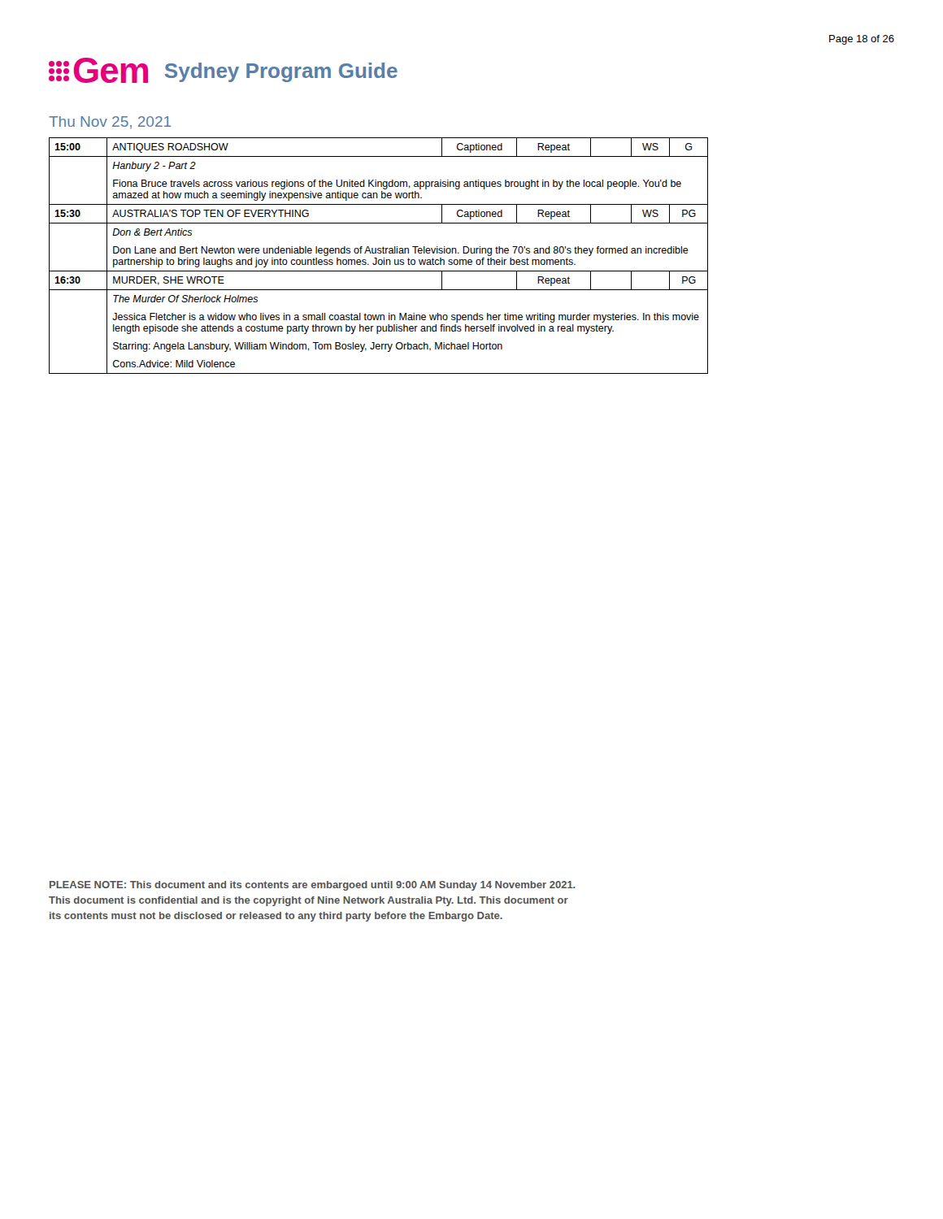Page 18 of 26
Gem
Sydney Program Guide
Thu Nov 25, 2021
| 15:00 | ANTIQUES ROADSHOW | Captioned | Repeat | | WS | G |
| | Hanbury 2 - Part 2 Fiona Bruce travels across various regions of the United Kingdom, appraising antiques brought in by the local people. You'd be amazed at how much a seemingly inexpensive antique can be worth. |
| 15:30 | AUSTRALIA'S TOP TEN OF EVERYTHING | Captioned | Repeat | | WS | PG |
| | Don & Bert Antics Don Lane and Bert Newton were undeniable legends of Australian Television. During the 70's and 80's they formed an incredible partnership to bring laughs and joy into countless homes. Join us to watch some of their best moments. |
| 16:30 | MURDER, SHE WROTE | | Repeat | | | PG |
| | The Murder Of Sherlock Holmes Jessica Fletcher is a widow who lives in a small coastal town in Maine who spends her time writing murder mysteries. In this movie length episode she attends a costume party thrown by her publisher and finds herself involved in a real mystery. Starring: Angela Lansbury, William Windom, Tom Bosley, Jerry Orbach, Michael Horton Cons.Advice: Mild Violence |
PLEASE NOTE: This document and its contents are embargoed until 9:00 AM Sunday 14 November 2021.
This document is confidential and is the copyright of Nine Network Australia Pty. Ltd. This document or
its contents must not be disclosed or released to any third party before the Embargo Date.